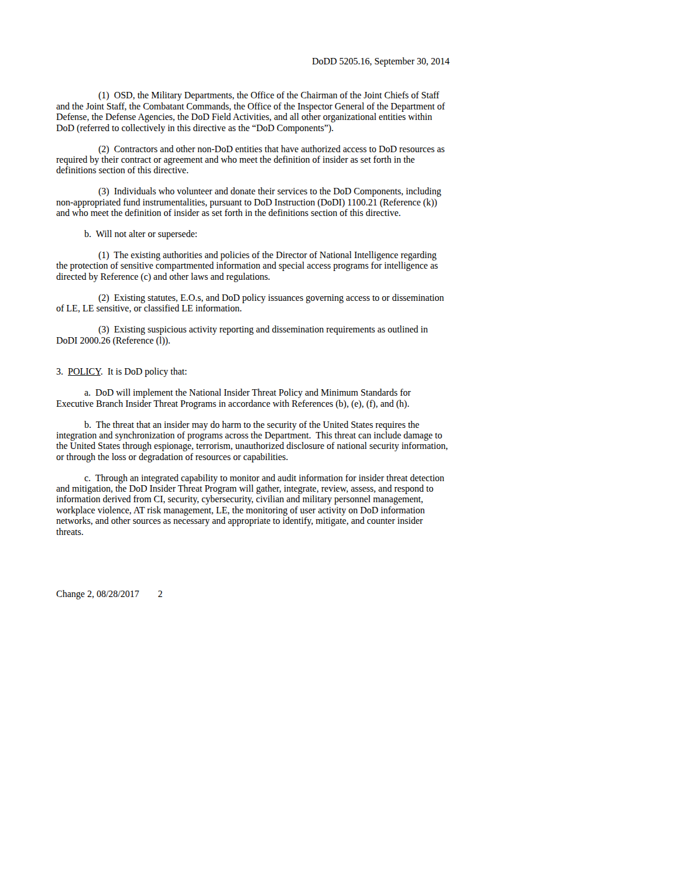DoDD 5205.16, September 30, 2014
(1) OSD, the Military Departments, the Office of the Chairman of the Joint Chiefs of Staff and the Joint Staff, the Combatant Commands, the Office of the Inspector General of the Department of Defense, the Defense Agencies, the DoD Field Activities, and all other organizational entities within DoD (referred to collectively in this directive as the “DoD Components”).
(2) Contractors and other non-DoD entities that have authorized access to DoD resources as required by their contract or agreement and who meet the definition of insider as set forth in the definitions section of this directive.
(3) Individuals who volunteer and donate their services to the DoD Components, including non-appropriated fund instrumentalities, pursuant to DoD Instruction (DoDI) 1100.21 (Reference (k)) and who meet the definition of insider as set forth in the definitions section of this directive.
b. Will not alter or supersede:
(1) The existing authorities and policies of the Director of National Intelligence regarding the protection of sensitive compartmented information and special access programs for intelligence as directed by Reference (c) and other laws and regulations.
(2) Existing statutes, E.O.s, and DoD policy issuances governing access to or dissemination of LE, LE sensitive, or classified LE information.
(3) Existing suspicious activity reporting and dissemination requirements as outlined in DoDI 2000.26 (Reference (l)).
3. POLICY. It is DoD policy that:
a. DoD will implement the National Insider Threat Policy and Minimum Standards for Executive Branch Insider Threat Programs in accordance with References (b), (e), (f), and (h).
b. The threat that an insider may do harm to the security of the United States requires the integration and synchronization of programs across the Department. This threat can include damage to the United States through espionage, terrorism, unauthorized disclosure of national security information, or through the loss or degradation of resources or capabilities.
c. Through an integrated capability to monitor and audit information for insider threat detection and mitigation, the DoD Insider Threat Program will gather, integrate, review, assess, and respond to information derived from CI, security, cybersecurity, civilian and military personnel management, workplace violence, AT risk management, LE, the monitoring of user activity on DoD information networks, and other sources as necessary and appropriate to identify, mitigate, and counter insider threats.
Change 2, 08/28/2017 2